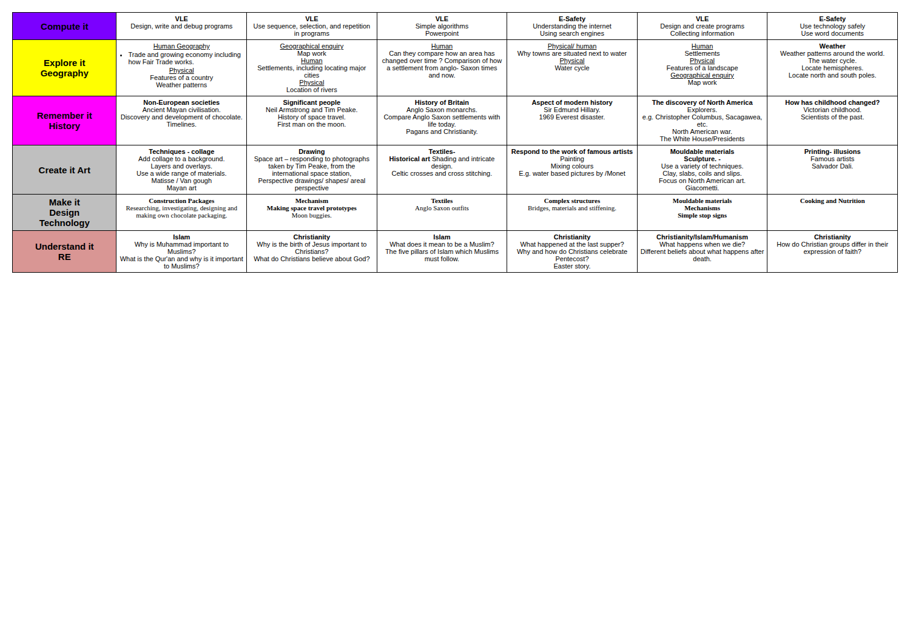| Compute it | VLE Design, write and debug programs | VLE Use sequence, selection, and repetition in programs | VLE Simple algorithms Powerpoint | E-Safety Understanding the internet Using search engines | VLE Design and create programs Collecting information | E-Safety Use technology safely Use word documents |
| Explore it Geography | Human Geography Trade and growing economy including how Fair Trade works. Physical Features of a country Weather patterns | Geographical enquiry Map work Human Settlements, including locating major cities Physical Location of rivers | Human Can they compare how an area has changed over time ? Comparison of how a settlement from anglo- Saxon times and now. | Physical/ human Why towns are situated next to water Physical Water cycle | Human Settlements Physical Features of a landscape Geographical enquiry Map work | Weather Weather patterns around the world. The water cycle. Locate hemispheres. Locate north and south poles. |
| Remember it History | Non-European societies Ancient Mayan civilisation. Discovery and development of chocolate. Timelines. | Significant people Neil Armstrong and Tim Peake. History of space travel. First man on the moon. | History of Britain Anglo Saxon monarchs. Compare Anglo Saxon settlements with life today. Pagans and Christianity. | Aspect of modern history Sir Edmund Hillary. 1969 Everest disaster. | The discovery of North America Explorers. e.g. Christopher Columbus, Sacagawea, etc. North American war. The White House/Presidents | How has childhood changed? Victorian childhood. Scientists of the past. |
| Create it Art | Techniques - collage Add collage to a background. Layers and overlays. Use a wide range of materials. Matisse / Van gough Mayan art | Drawing Space art – responding to photographs taken by Tim Peake, from the international space station, Perspective drawings/ shapes/ areal perspective | Textiles- Historical art Shading and intricate design. Celtic crosses and cross stitching. | Respond to the work of famous artists Painting Mixing colours E.g. water based pictures by /Monet | Mouldable materials Sculpture. - Use a variety of techniques. Clay, slabs, coils and slips. Focus on North American art. Giacometti. | Printing- illusions Famous artists Salvador Dali. |
| Make it Design Technology | Construction Packages Researching, investigating, designing and making own chocolate packaging. | Mechanism Making space travel prototypes Moon buggies. | Textiles Anglo Saxon outfits | Complex structures Bridges, materials and stiffening. | Mouldable materials Mechanisms Simple stop signs | Cooking and Nutrition |
| Understand it RE | Islam Why is Muhammad important to Muslims? What is the Qur'an and why is it important to Muslims? | Christianity Why is the birth of Jesus important to Christians? What do Christians believe about God? | Islam What does it mean to be a Muslim? The five pillars of Islam which Muslims must follow. | Christianity What happened at the last supper? Why and how do Christians celebrate Pentecost? Easter story. | Christianity/Islam/Humanism What happens when we die? Different beliefs about what happens after death. | Christianity How do Christian groups differ in their expression of faith? |